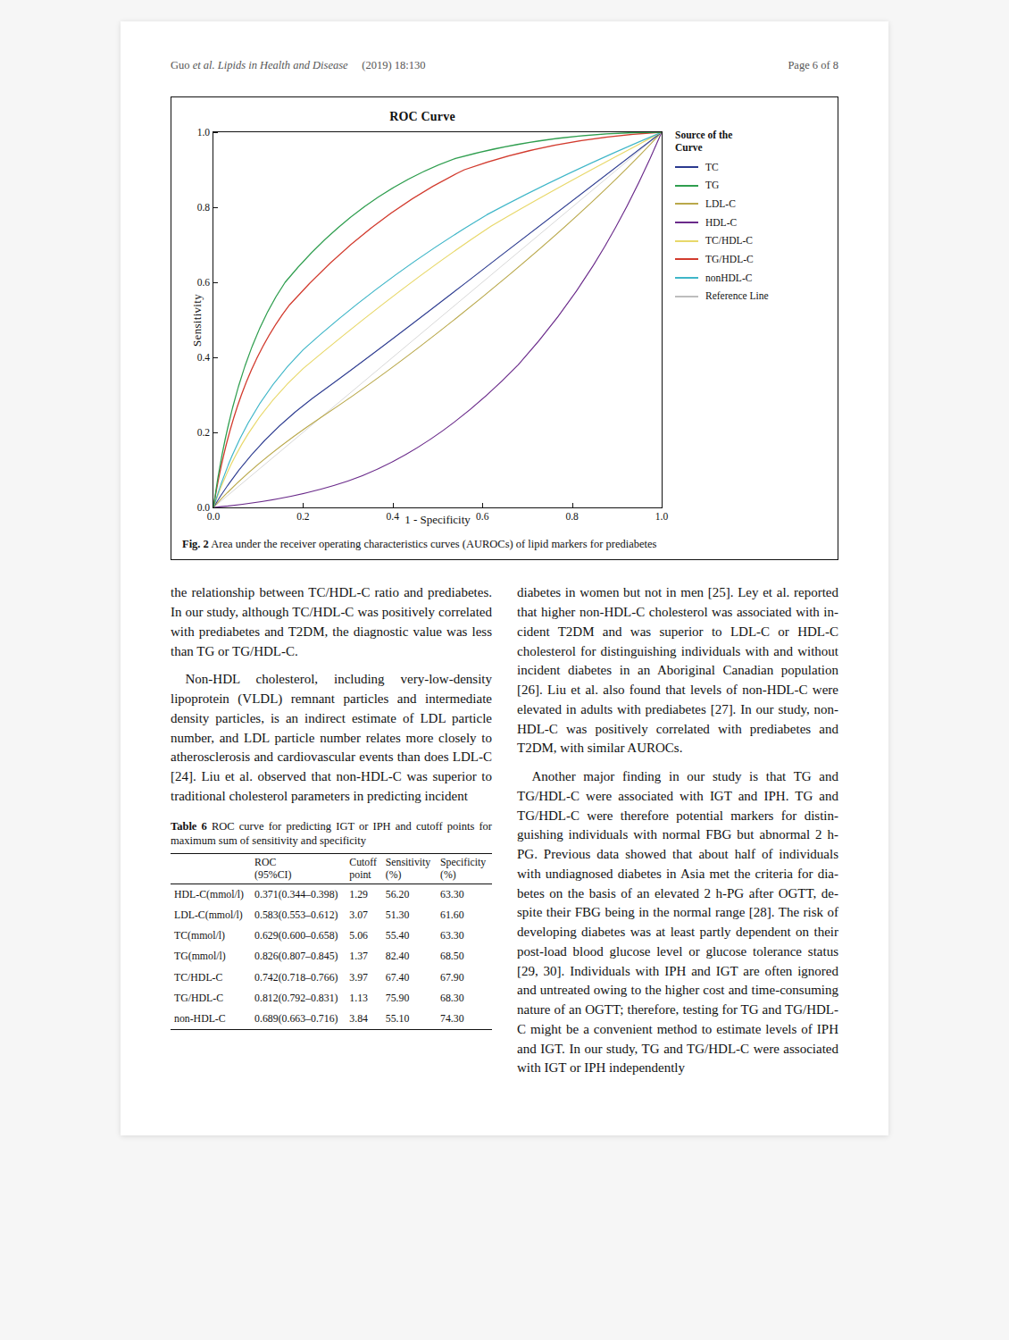Guo et al. Lipids in Health and Disease (2019) 18:130
Page 6 of 8
ROC Curve
Sensitivity
1.0
0.8
0.6
0.4
0.2
0.0
0.0
0.2
0.4
0.6
0.8
1.0
1 - Specificity
Source of the
Curve
TC
TG
LDL-C
HDL-C
TC/HDL-C
TG/HDL-C
nonHDL-C
Reference Line
Fig. 2 Area under the receiver operating characteristics curves (AUROCs) of lipid markers for prediabetes
the relationship between TC/HDL-C ratio and prediabetes. In our study, although TC/HDL-C was positively correlated with prediabetes and T2DM, the diagnostic value was less than TG or TG/HDL-C.
Non-HDL cholesterol, including very-low-density lipoprotein (VLDL) remnant particles and intermediate density particles, is an indirect estimate of LDL particle number, and LDL particle number relates more closely to atherosclerosis and cardiovascular events than does LDL-C [24]. Liu et al. observed that non-HDL-C was superior to traditional cholesterol parameters in predicting incident
Table 6 ROC curve for predicting IGT or IPH and cutoff points for maximum sum of sensitivity and specificity
| | ROC (95%CI) | Cutoff point | Sensitivity (%) | Specificity (%) |
| --- | --- | --- | --- | --- |
| HDL-C(mmol/l) | 0.371(0.344–0.398) | 1.29 | 56.20 | 63.30 |
| LDL-C(mmol/l) | 0.583(0.553–0.612) | 3.07 | 51.30 | 61.60 |
| TC(mmol/l) | 0.629(0.600–0.658) | 5.06 | 55.40 | 63.30 |
| TG(mmol/l) | 0.826(0.807–0.845) | 1.37 | 82.40 | 68.50 |
| TC/HDL-C | 0.742(0.718–0.766) | 3.97 | 67.40 | 67.90 |
| TG/HDL-C | 0.812(0.792–0.831) | 1.13 | 75.90 | 68.30 |
| non-HDL-C | 0.689(0.663–0.716) | 3.84 | 55.10 | 74.30 |
diabetes in women but not in men [25]. Ley et al. reported that higher non-HDL-C cholesterol was associated with incident T2DM and was superior to LDL-C or HDL-C cholesterol for distinguishing individuals with and without incident diabetes in an Aboriginal Canadian population [26]. Liu et al. also found that levels of non-HDL-C were elevated in adults with prediabetes [27]. In our study, non-HDL-C was positively correlated with prediabetes and T2DM, with similar AUROCs.
Another major finding in our study is that TG and TG/HDL-C were associated with IGT and IPH. TG and TG/HDL-C were therefore potential markers for distinguishing individuals with normal FBG but abnormal 2 h-PG. Previous data showed that about half of individuals with undiagnosed diabetes in Asia met the criteria for diabetes on the basis of an elevated 2 h-PG after OGTT, despite their FBG being in the normal range [28]. The risk of developing diabetes was at least partly dependent on their post-load blood glucose level or glucose tolerance status [29, 30]. Individuals with IPH and IGT are often ignored and untreated owing to the higher cost and time-consuming nature of an OGTT; therefore, testing for TG and TG/HDL-C might be a convenient method to estimate levels of IPH and IGT. In our study, TG and TG/HDL-C were associated with IGT or IPH independently